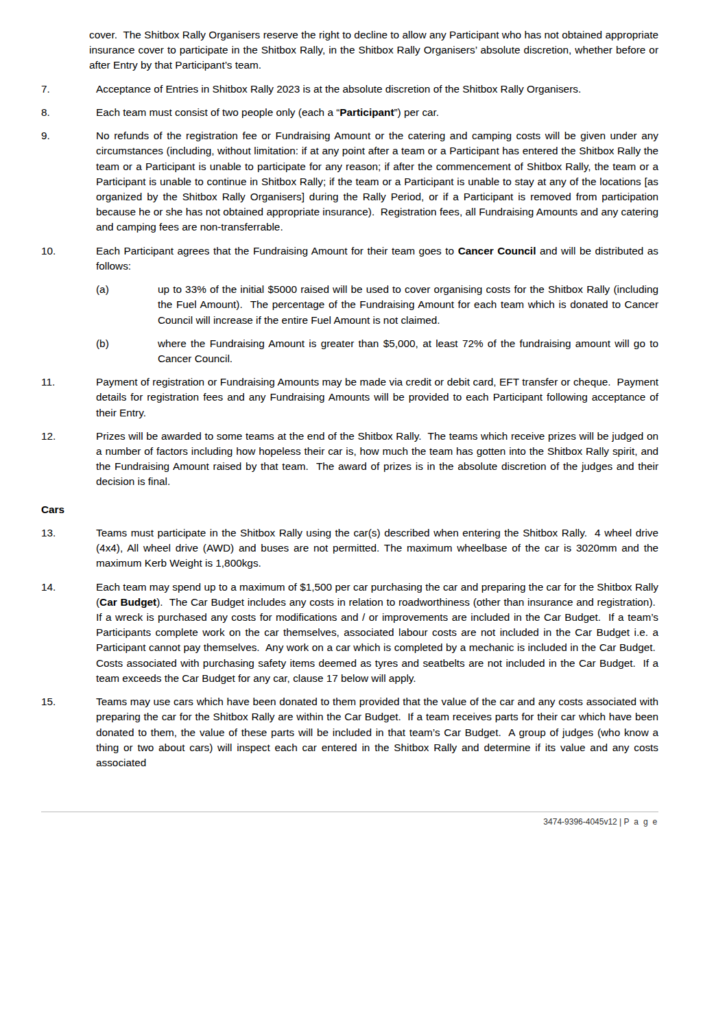cover. The Shitbox Rally Organisers reserve the right to decline to allow any Participant who has not obtained appropriate insurance cover to participate in the Shitbox Rally, in the Shitbox Rally Organisers’ absolute discretion, whether before or after Entry by that Participant’s team.
7.
Acceptance of Entries in Shitbox Rally 2023 is at the absolute discretion of the Shitbox Rally Organisers.
8.
Each team must consist of two people only (each a “Participant”) per car.
9.
No refunds of the registration fee or Fundraising Amount or the catering and camping costs will be given under any circumstances (including, without limitation: if at any point after a team or a Participant has entered the Shitbox Rally the team or a Participant is unable to participate for any reason; if after the commencement of Shitbox Rally, the team or a Participant is unable to continue in Shitbox Rally; if the team or a Participant is unable to stay at any of the locations [as organized by the Shitbox Rally Organisers] during the Rally Period, or if a Participant is removed from participation because he or she has not obtained appropriate insurance). Registration fees, all Fundraising Amounts and any catering and camping fees are non-transferrable.
10.
Each Participant agrees that the Fundraising Amount for their team goes to Cancer Council and will be distributed as follows:
(a)
up to 33% of the initial $5000 raised will be used to cover organising costs for the Shitbox Rally (including the Fuel Amount). The percentage of the Fundraising Amount for each team which is donated to Cancer Council will increase if the entire Fuel Amount is not claimed.
(b)
where the Fundraising Amount is greater than $5,000, at least 72% of the fundraising amount will go to Cancer Council.
11.
Payment of registration or Fundraising Amounts may be made via credit or debit card, EFT transfer or cheque. Payment details for registration fees and any Fundraising Amounts will be provided to each Participant following acceptance of their Entry.
12.
Prizes will be awarded to some teams at the end of the Shitbox Rally. The teams which receive prizes will be judged on a number of factors including how hopeless their car is, how much the team has gotten into the Shitbox Rally spirit, and the Fundraising Amount raised by that team. The award of prizes is in the absolute discretion of the judges and their decision is final.
Cars
13.
Teams must participate in the Shitbox Rally using the car(s) described when entering the Shitbox Rally. 4 wheel drive (4x4), All wheel drive (AWD) and buses are not permitted. The maximum wheelbase of the car is 3020mm and the maximum Kerb Weight is 1,800kgs.
14.
Each team may spend up to a maximum of $1,500 per car purchasing the car and preparing the car for the Shitbox Rally (Car Budget). The Car Budget includes any costs in relation to roadworthiness (other than insurance and registration). If a wreck is purchased any costs for modifications and / or improvements are included in the Car Budget. If a team’s Participants complete work on the car themselves, associated labour costs are not included in the Car Budget i.e. a Participant cannot pay themselves. Any work on a car which is completed by a mechanic is included in the Car Budget. Costs associated with purchasing safety items deemed as tyres and seatbelts are not included in the Car Budget. If a team exceeds the Car Budget for any car, clause 17 below will apply.
15.
Teams may use cars which have been donated to them provided that the value of the car and any costs associated with preparing the car for the Shitbox Rally are within the Car Budget. If a team receives parts for their car which have been donated to them, the value of these parts will be included in that team’s Car Budget. A group of judges (who know a thing or two about cars) will inspect each car entered in the Shitbox Rally and determine if its value and any costs associated
3474-9396-4045v12 | P a g e